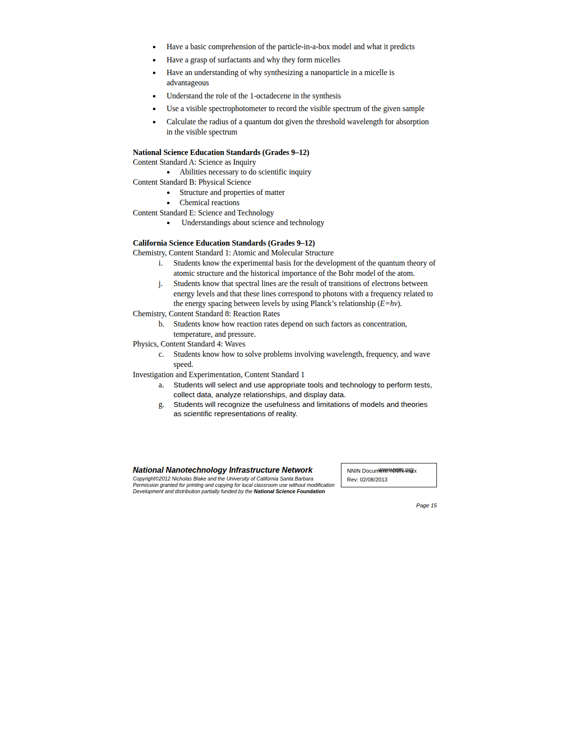Have a basic comprehension of the particle-in-a-box model and what it predicts
Have a grasp of surfactants and why they form micelles
Have an understanding of why synthesizing a nanoparticle in a micelle is advantageous
Understand the role of the 1-octadecene in the synthesis
Use a visible spectrophotometer to record the visible spectrum of the given sample
Calculate the radius of a quantum dot given the threshold wavelength for absorption in the visible spectrum
National Science Education Standards (Grades 9–12)
Content Standard A: Science as Inquiry
Abilities necessary to do scientific inquiry
Content Standard B: Physical Science
Structure and properties of matter
Chemical reactions
Content Standard E: Science and Technology
Understandings about science and technology
California Science Education Standards (Grades 9–12)
Chemistry, Content Standard 1: Atomic and Molecular Structure
i.
Students know the experimental basis for the development of the quantum theory of atomic structure and the historical importance of the Bohr model of the atom.
j.
Students know that spectral lines are the result of transitions of electrons between energy levels and that these lines correspond to photons with a frequency related to the energy spacing between levels by using Planck’s relationship (E=hν).
Chemistry, Content Standard 8: Reaction Rates
b.
Students know how reaction rates depend on such factors as concentration, temperature, and pressure.
Physics, Content Standard 4: Waves
c.
Students know how to solve problems involving wavelength, frequency, and wave speed.
Investigation and Experimentation, Content Standard 1
a.
Students will select and use appropriate tools and technology to perform tests, collect data, analyze relationships, and display data.
g.
Students will recognize the usefulness and limitations of models and theories as scientific representations of reality.
National Nanotechnology Infrastructure Network
Copyright©2012 Nicholas Blake and the University of California Santa Barbara
Permission granted for printing and copying for local classroom use without modification
Development and distribution partially funded by the National Science Foundation
www.nnin.org
NNIN Document: NNIN-xxxx
Rev: 02/08/2013
Page 15